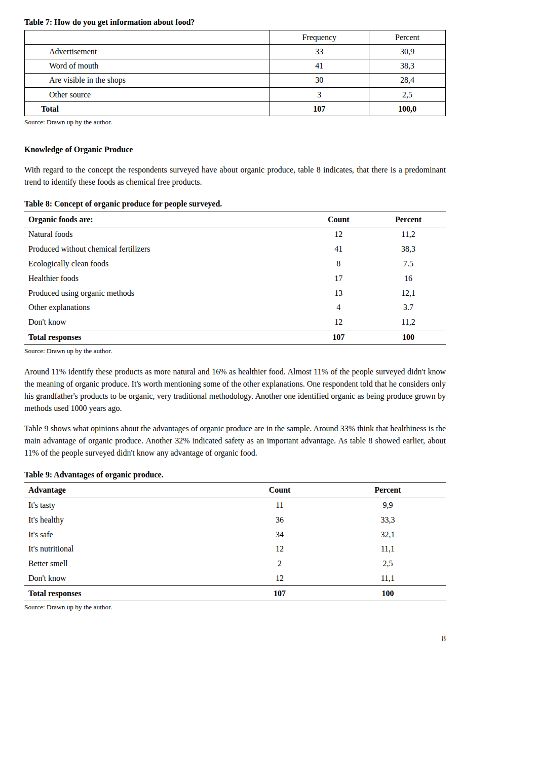Table 7: How do you get information about food?
| | Frequency | Percent |
| --- | --- | --- |
| Advertisement | 33 | 30,9 |
| Word of mouth | 41 | 38,3 |
| Are visible in the shops | 30 | 28,4 |
| Other source | 3 | 2,5 |
| Total | 107 | 100,0 |
Source: Drawn up by the author.
Knowledge of Organic Produce
With regard to the concept the respondents surveyed have about organic produce, table 8 indicates, that there is a predominant trend to identify these foods as chemical free products.
Table 8: Concept of organic produce for people surveyed.
| Organic foods are: | Count | Percent |
| --- | --- | --- |
| Natural foods | 12 | 11,2 |
| Produced without chemical fertilizers | 41 | 38,3 |
| Ecologically clean foods | 8 | 7.5 |
| Healthier foods | 17 | 16 |
| Produced using organic methods | 13 | 12,1 |
| Other explanations | 4 | 3.7 |
| Don't know | 12 | 11,2 |
| Total responses | 107 | 100 |
Source: Drawn up by the author.
Around 11% identify these products as more natural and 16% as healthier food. Almost 11% of the people surveyed didn't know the meaning of organic produce. It's worth mentioning some of the other explanations. One respondent told that he considers only his grandfather's products to be organic, very traditional methodology. Another one identified organic as being produce grown by methods used 1000 years ago.
Table 9 shows what opinions about the advantages of organic produce are in the sample. Around 33% think that healthiness is the main advantage of organic produce. Another 32% indicated safety as an important advantage. As table 8 showed earlier, about 11% of the people surveyed didn't know any advantage of organic food.
Table 9: Advantages of organic produce.
| Advantage | Count | Percent |
| --- | --- | --- |
| It's tasty | 11 | 9,9 |
| It's healthy | 36 | 33,3 |
| It's safe | 34 | 32,1 |
| It's nutritional | 12 | 11,1 |
| Better smell | 2 | 2,5 |
| Don't know | 12 | 11,1 |
| Total responses | 107 | 100 |
Source: Drawn up by the author.
8